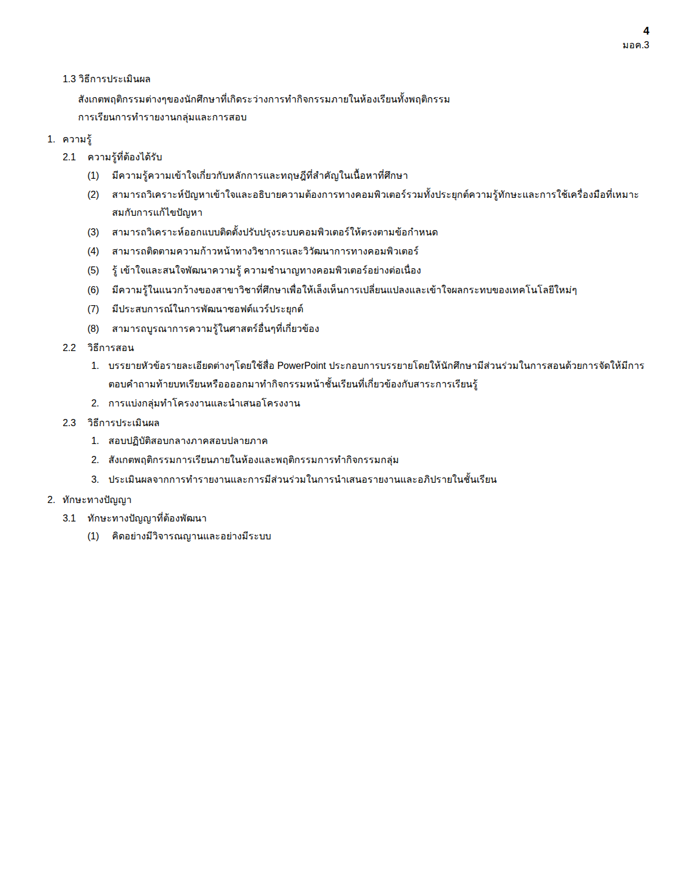4
มอค.3
1.3 วิธีการประเมินผล
สังเกตพฤติกรรมต่างๆของนักศึกษาที่เกิดระว่างการทำกิจกรรมภายในห้องเรียนทั้งพฤติกรรม
การเรียนการทำรายงานกลุ่มและการสอบ
ความรู้
2.1 ความรู้ที่ต้องได้รับ
(1) มีความรู้ความเข้าใจเกี่ยวกับหลักการและทฤษฎีที่สำคัญในเนื้อหาที่ศึกษา
(2) สามารถวิเคราะห์ปัญหาเข้าใจและอธิบายความต้องการทางคอมพิวเตอร์รวมทั้งประยุกต์ความรู้ทักษะและการใช้เครื่องมือที่เหมาะสมกับการแก้ไขปัญหา
(3) สามารถวิเคราะห์ออกแบบติดตั้งปรับปรุงระบบคอมพิวเตอร์ให้ตรงตามข้อกำหนด
(4) สามารถติดตามความก้าวหน้าทางวิชาการและวิวัฒนาการทางคอมพิวเตอร์
(5) รู้ เข้าใจและสนใจพัฒนาความรู้ ความชำนาญทางคอมพิวเตอร์อย่างต่อเนื่อง
(6) มีความรู้ในแนวกว้างของสาขาวิชาที่ศึกษาเพื่อให้เล็งเห็นการเปลี่ยนแปลงและเข้าใจผลกระทบของเทคโนโลยีใหม่ๆ
(7) มีประสบการณ์ในการพัฒนาซอฟต์แวร์ประยุกต์
(8) สามารถบูรณาการความรู้ในศาสตร์อื่นๆที่เกี่ยวข้อง
2.2 วิธีการสอน
บรรยายหัวข้อรายละเอียดต่างๆโดยใช้สื่อ PowerPoint ประกอบการบรรยายโดยให้นักศึกษามีส่วนร่วมในการสอนด้วยการจัดให้มีการตอบคำถามท้ายบทเรียนหรืออออกมาทำกิจกรรมหน้าชั้นเรียนที่เกี่ยวข้องกับสาระการเรียนรู้
การแบ่งกลุ่มทำโครงงานและนำเสนอโครงงาน
2.3 วิธีการประเมินผล
สอบปฏิบัติสอบกลางภาคสอบปลายภาค
สังเกตพฤติกรรมการเรียนภายในห้องและพฤติกรรมการทำกิจกรรมกลุ่ม
ประเมินผลจากการทำรายงานและการมีส่วนร่วมในการนำเสนอรายงานและอภิปรายในชั้นเรียน
ทักษะทางปัญญา
3.1 ทักษะทางปัญญาที่ต้องพัฒนา
(1) คิดอย่างมีวิจารณญานและอย่างมีระบบ